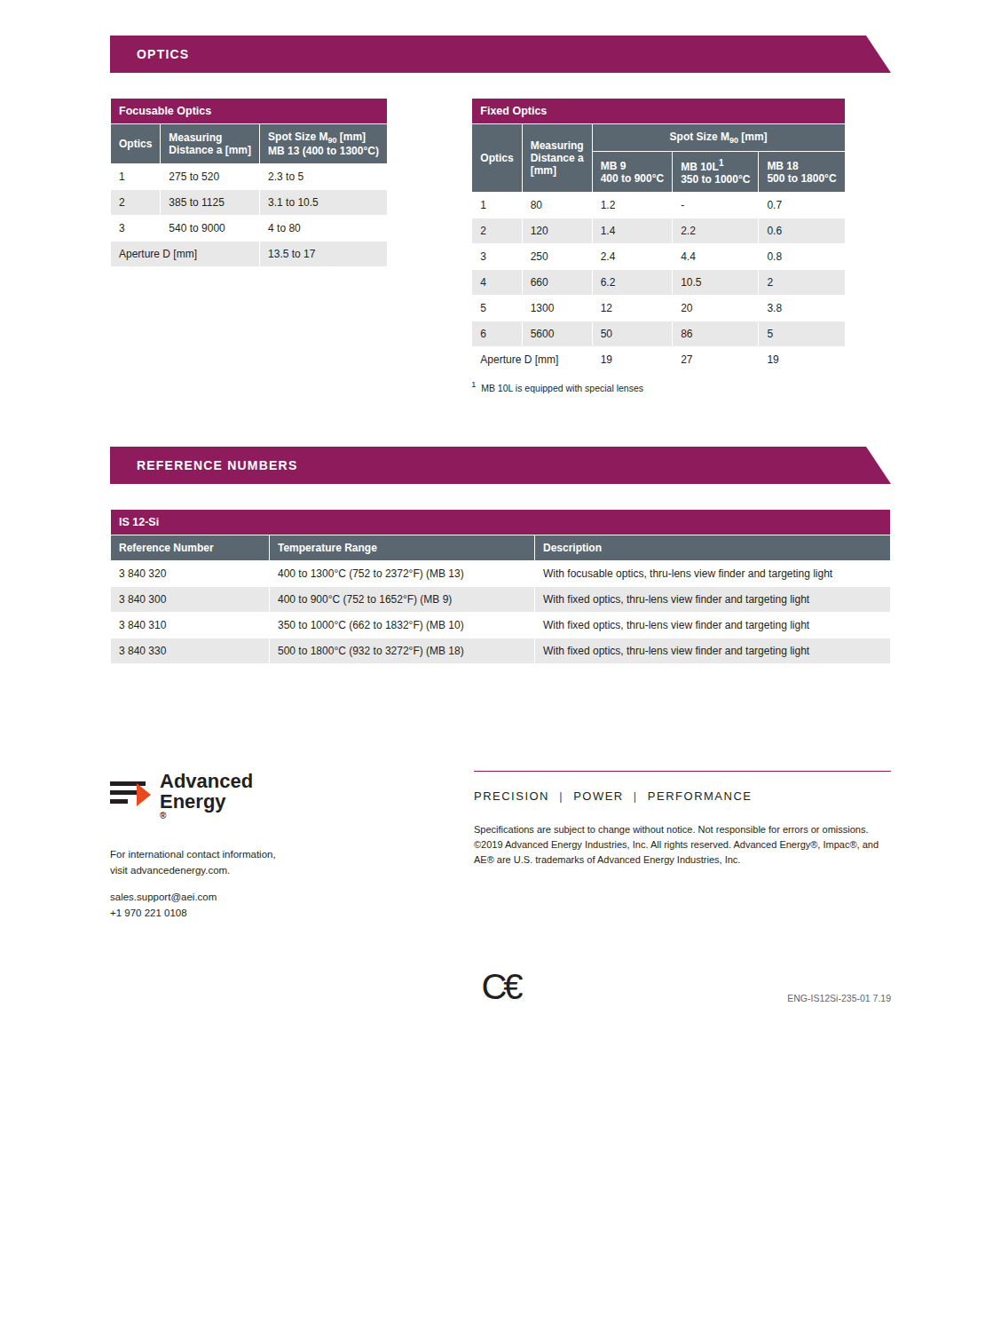OPTICS
| Focusable Optics |
| --- |
| Optics | Measuring Distance a [mm] | Spot Size M 90 [mm] MB 13 (400 to 1300°C) |
| 1 | 275 to 520 | 2.3 to 5 |
| 2 | 385 to 1125 | 3.1 to 10.5 |
| 3 | 540 to 9000 | 4 to 80 |
| Aperture D [mm] | 13.5 to 17 |
| Fixed Optics |
| --- |
| Optics | Measuring Distance a [mm] | Spot Size M 90 [mm] |
| MB 9 400 to 900°C | MB 10L 1 350 to 1000°C | MB 18 500 to 1800°C |
| 1 | 80 | 1.2 | - | 0.7 |
| 2 | 120 | 1.4 | 2.2 | 0.6 |
| 3 | 250 | 2.4 | 4.4 | 0.8 |
| 4 | 660 | 6.2 | 10.5 | 2 |
| 5 | 1300 | 12 | 20 | 3.8 |
| 6 | 5600 | 50 | 86 | 5 |
| Aperture D [mm] | 19 | 27 | 19 |
1 MB 10L is equipped with special lenses
REFERENCE NUMBERS
| IS 12-Si |
| --- |
| Reference Number | Temperature Range | Description |
| 3 840 320 | 400 to 1300°C (752 to 2372°F) (MB 13) | With focusable optics, thru-lens view finder and targeting light |
| 3 840 300 | 400 to 900°C (752 to 1652°F) (MB 9) | With fixed optics, thru-lens view finder and targeting light |
| 3 840 310 | 350 to 1000°C (662 to 1832°F) (MB 10) | With fixed optics, thru-lens view finder and targeting light |
| 3 840 330 | 500 to 1800°C (932 to 3272°F) (MB 18) | With fixed optics, thru-lens view finder and targeting light |
Advanced Energy®
For international contact information,
visit advancedenergy.com.
sales.support@aei.com
+1 970 221 0108
PRECISION | POWER | PERFORMANCE
Specifications are subject to change without notice. Not responsible for errors or omissions. ©2019 Advanced Energy Industries, Inc. All rights reserved. Advanced Energy®, Impac®, and AE® are U.S. trademarks of Advanced Energy Industries, Inc.
C€
ENG-IS12Si-235-01 7.19